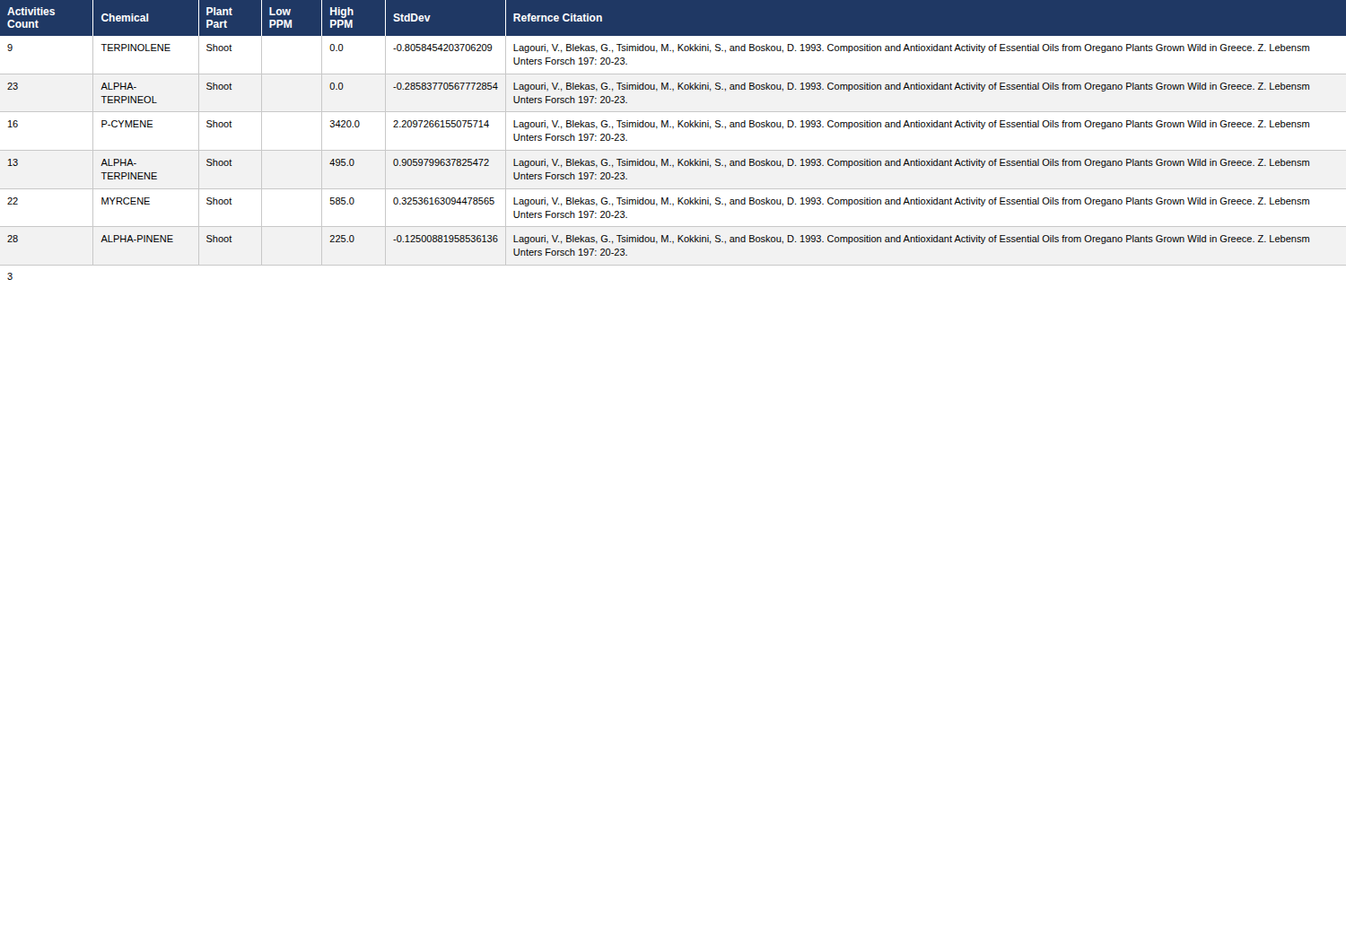| Activities Count | Chemical | Plant Part | Low PPM | High PPM | StdDev | Refernce Citation |
| --- | --- | --- | --- | --- | --- | --- |
| 9 | TERPINOLENE | Shoot | | 0.0 | -0.8058454203706209 | Lagouri, V., Blekas, G., Tsimidou, M., Kokkini, S., and Boskou, D. 1993. Composition and Antioxidant Activity of Essential Oils from Oregano Plants Grown Wild in Greece. Z. Lebensm Unters Forsch 197: 20-23. |
| 23 | ALPHA-TERPINEOL | Shoot | | 0.0 | -0.28583770567772854 | Lagouri, V., Blekas, G., Tsimidou, M., Kokkini, S., and Boskou, D. 1993. Composition and Antioxidant Activity of Essential Oils from Oregano Plants Grown Wild in Greece. Z. Lebensm Unters Forsch 197: 20-23. |
| 16 | P-CYMENE | Shoot | | 3420.0 | 2.2097266155075714 | Lagouri, V., Blekas, G., Tsimidou, M., Kokkini, S., and Boskou, D. 1993. Composition and Antioxidant Activity of Essential Oils from Oregano Plants Grown Wild in Greece. Z. Lebensm Unters Forsch 197: 20-23. |
| 13 | ALPHA-TERPINENE | Shoot | | 495.0 | 0.9059799637825472 | Lagouri, V., Blekas, G., Tsimidou, M., Kokkini, S., and Boskou, D. 1993. Composition and Antioxidant Activity of Essential Oils from Oregano Plants Grown Wild in Greece. Z. Lebensm Unters Forsch 197: 20-23. |
| 22 | MYRCENE | Shoot | | 585.0 | 0.32536163094478565 | Lagouri, V., Blekas, G., Tsimidou, M., Kokkini, S., and Boskou, D. 1993. Composition and Antioxidant Activity of Essential Oils from Oregano Plants Grown Wild in Greece. Z. Lebensm Unters Forsch 197: 20-23. |
| 28 | ALPHA-PINENE | Shoot | | 225.0 | -0.12500881958536136 | Lagouri, V., Blekas, G., Tsimidou, M., Kokkini, S., and Boskou, D. 1993. Composition and Antioxidant Activity of Essential Oils from Oregano Plants Grown Wild in Greece. Z. Lebensm Unters Forsch 197: 20-23. |
3